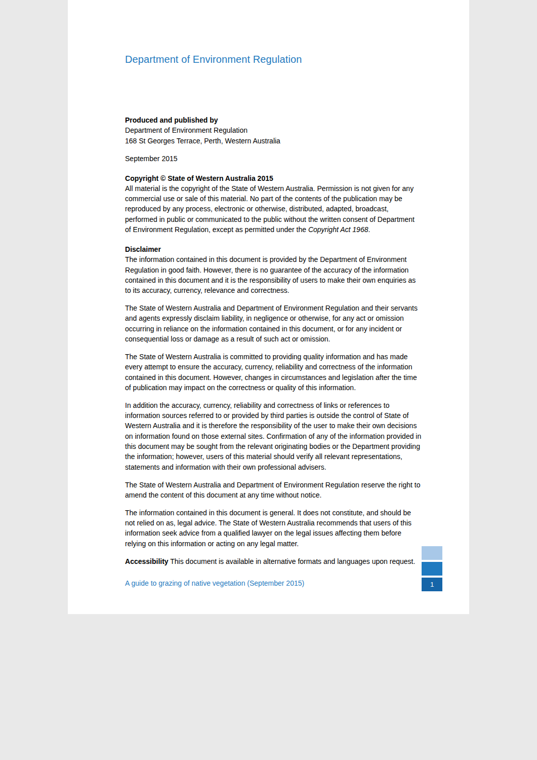Department of Environment Regulation
Produced and published by
Department of Environment Regulation
168 St Georges Terrace, Perth, Western Australia
September 2015
Copyright © State of Western Australia 2015
All material is the copyright of the State of Western Australia. Permission is not given for any commercial use or sale of this material. No part of the contents of the publication may be reproduced by any process, electronic or otherwise, distributed, adapted, broadcast, performed in public or communicated to the public without the written consent of Department of Environment Regulation, except as permitted under the Copyright Act 1968.
Disclaimer
The information contained in this document is provided by the Department of Environment Regulation in good faith. However, there is no guarantee of the accuracy of the information contained in this document and it is the responsibility of users to make their own enquiries as to its accuracy, currency, relevance and correctness.
The State of Western Australia and Department of Environment Regulation and their servants and agents expressly disclaim liability, in negligence or otherwise, for any act or omission occurring in reliance on the information contained in this document, or for any incident or consequential loss or damage as a result of such act or omission.
The State of Western Australia is committed to providing quality information and has made every attempt to ensure the accuracy, currency, reliability and correctness of the information contained in this document. However, changes in circumstances and legislation after the time of publication may impact on the correctness or quality of this information.
In addition the accuracy, currency, reliability and correctness of links or references to information sources referred to or provided by third parties is outside the control of State of Western Australia and it is therefore the responsibility of the user to make their own decisions on information found on those external sites. Confirmation of any of the information provided in this document may be sought from the relevant originating bodies or the Department providing the information; however, users of this material should verify all relevant representations, statements and information with their own professional advisers.
The State of Western Australia and Department of Environment Regulation reserve the right to amend the content of this document at any time without notice.
The information contained in this document is general. It does not constitute, and should be not relied on as, legal advice. The State of Western Australia recommends that users of this information seek advice from a qualified lawyer on the legal issues affecting them before relying on this information or acting on any legal matter.
Accessibility This document is available in alternative formats and languages upon request.
A guide to grazing of native vegetation (September 2015)
1